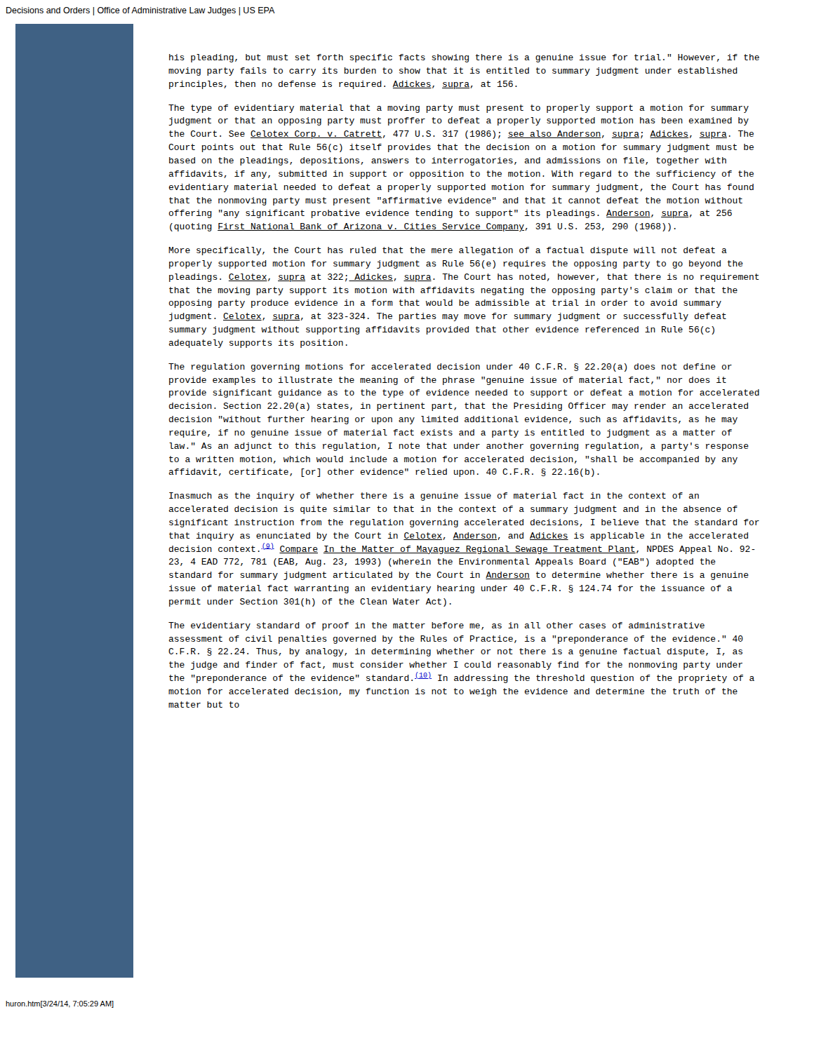Decisions and Orders | Office of Administrative Law Judges | US EPA
his pleading, but must set forth specific facts showing there is a genuine issue for trial." However, if the moving party fails to carry its burden to show that it is entitled to summary judgment under established principles, then no defense is required. Adickes, supra, at 156.
The type of evidentiary material that a moving party must present to properly support a motion for summary judgment or that an opposing party must proffer to defeat a properly supported motion has been examined by the Court. See Celotex Corp. v. Catrett, 477 U.S. 317 (1986); see also Anderson, supra; Adickes, supra. The Court points out that Rule 56(c) itself provides that the decision on a motion for summary judgment must be based on the pleadings, depositions, answers to interrogatories, and admissions on file, together with affidavits, if any, submitted in support or opposition to the motion. With regard to the sufficiency of the evidentiary material needed to defeat a properly supported motion for summary judgment, the Court has found that the nonmoving party must present "affirmative evidence" and that it cannot defeat the motion without offering "any significant probative evidence tending to support" its pleadings. Anderson, supra, at 256 (quoting First National Bank of Arizona v. Cities Service Company, 391 U.S. 253, 290 (1968)).
More specifically, the Court has ruled that the mere allegation of a factual dispute will not defeat a properly supported motion for summary judgment as Rule 56(e) requires the opposing party to go beyond the pleadings. Celotex, supra at 322; Adickes, supra. The Court has noted, however, that there is no requirement that the moving party support its motion with affidavits negating the opposing party's claim or that the opposing party produce evidence in a form that would be admissible at trial in order to avoid summary judgment. Celotex, supra, at 323-324. The parties may move for summary judgment or successfully defeat summary judgment without supporting affidavits provided that other evidence referenced in Rule 56(c) adequately supports its position.
The regulation governing motions for accelerated decision under 40 C.F.R. § 22.20(a) does not define or provide examples to illustrate the meaning of the phrase "genuine issue of material fact," nor does it provide significant guidance as to the type of evidence needed to support or defeat a motion for accelerated decision. Section 22.20(a) states, in pertinent part, that the Presiding Officer may render an accelerated decision "without further hearing or upon any limited additional evidence, such as affidavits, as he may require, if no genuine issue of material fact exists and a party is entitled to judgment as a matter of law." As an adjunct to this regulation, I note that under another governing regulation, a party's response to a written motion, which would include a motion for accelerated decision, "shall be accompanied by any affidavit, certificate, [or] other evidence" relied upon. 40 C.F.R. § 22.16(b).
Inasmuch as the inquiry of whether there is a genuine issue of material fact in the context of an accelerated decision is quite similar to that in the context of a summary judgment and in the absence of significant instruction from the regulation governing accelerated decisions, I believe that the standard for that inquiry as enunciated by the Court in Celotex, Anderson, and Adickes is applicable in the accelerated decision context.(9) Compare In the Matter of Mayaguez Regional Sewage Treatment Plant, NPDES Appeal No. 92-23, 4 EAD 772, 781 (EAB, Aug. 23, 1993) (wherein the Environmental Appeals Board ("EAB") adopted the standard for summary judgment articulated by the Court in Anderson to determine whether there is a genuine issue of material fact warranting an evidentiary hearing under 40 C.F.R. § 124.74 for the issuance of a permit under Section 301(h) of the Clean Water Act).
The evidentiary standard of proof in the matter before me, as in all other cases of administrative assessment of civil penalties governed by the Rules of Practice, is a "preponderance of the evidence." 40 C.F.R. § 22.24. Thus, by analogy, in determining whether or not there is a genuine factual dispute, I, as the judge and finder of fact, must consider whether I could reasonably find for the nonmoving party under the "preponderance of the evidence" standard.(10) In addressing the threshold question of the propriety of a motion for accelerated decision, my function is not to weigh the evidence and determine the truth of the matter but to
huron.htm[3/24/14, 7:05:29 AM]